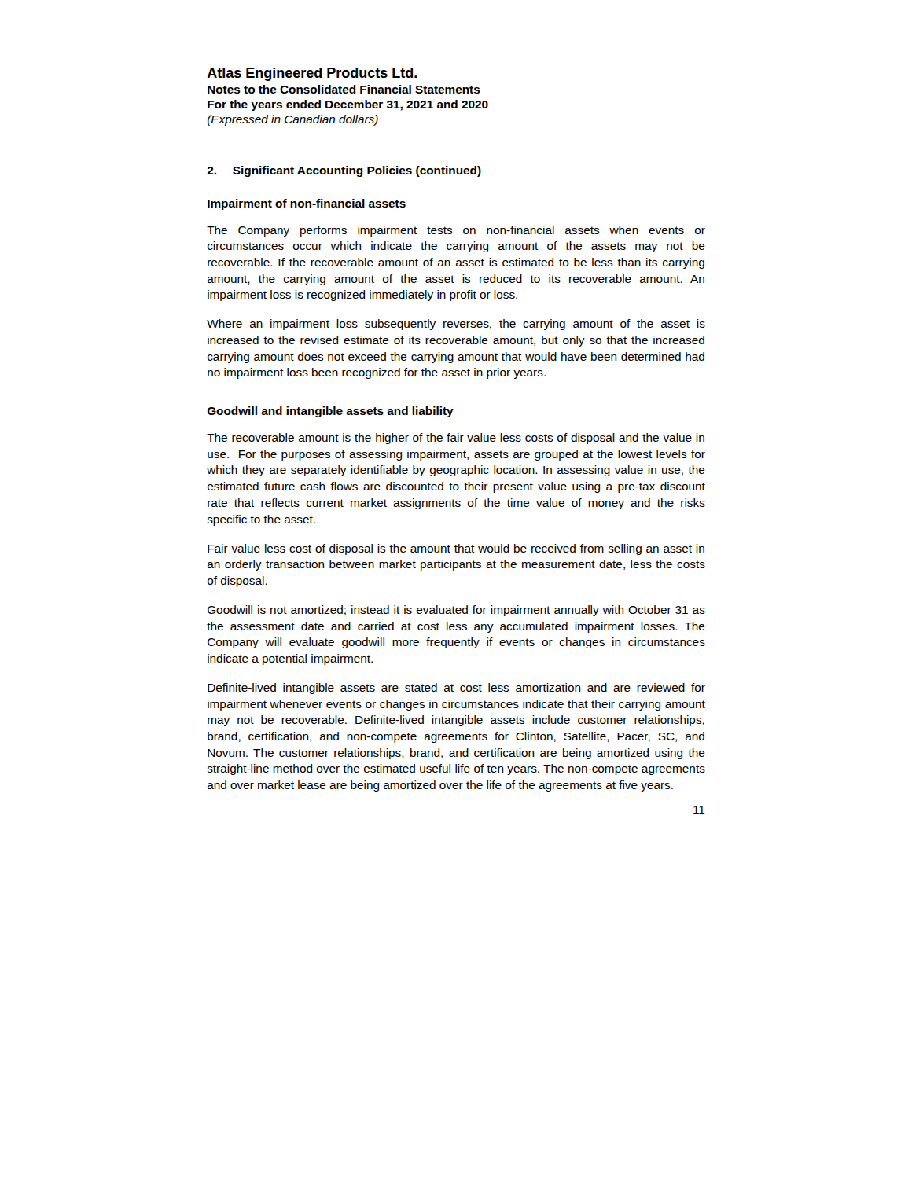Atlas Engineered Products Ltd.
Notes to the Consolidated Financial Statements
For the years ended December 31, 2021 and 2020
(Expressed in Canadian dollars)
2. Significant Accounting Policies (continued)
Impairment of non-financial assets
The Company performs impairment tests on non-financial assets when events or circumstances occur which indicate the carrying amount of the assets may not be recoverable. If the recoverable amount of an asset is estimated to be less than its carrying amount, the carrying amount of the asset is reduced to its recoverable amount. An impairment loss is recognized immediately in profit or loss.
Where an impairment loss subsequently reverses, the carrying amount of the asset is increased to the revised estimate of its recoverable amount, but only so that the increased carrying amount does not exceed the carrying amount that would have been determined had no impairment loss been recognized for the asset in prior years.
Goodwill and intangible assets and liability
The recoverable amount is the higher of the fair value less costs of disposal and the value in use. For the purposes of assessing impairment, assets are grouped at the lowest levels for which they are separately identifiable by geographic location. In assessing value in use, the estimated future cash flows are discounted to their present value using a pre-tax discount rate that reflects current market assignments of the time value of money and the risks specific to the asset.
Fair value less cost of disposal is the amount that would be received from selling an asset in an orderly transaction between market participants at the measurement date, less the costs of disposal.
Goodwill is not amortized; instead it is evaluated for impairment annually with October 31 as the assessment date and carried at cost less any accumulated impairment losses. The Company will evaluate goodwill more frequently if events or changes in circumstances indicate a potential impairment.
Definite-lived intangible assets are stated at cost less amortization and are reviewed for impairment whenever events or changes in circumstances indicate that their carrying amount may not be recoverable. Definite-lived intangible assets include customer relationships, brand, certification, and non-compete agreements for Clinton, Satellite, Pacer, SC, and Novum. The customer relationships, brand, and certification are being amortized using the straight-line method over the estimated useful life of ten years. The non-compete agreements and over market lease are being amortized over the life of the agreements at five years.
11